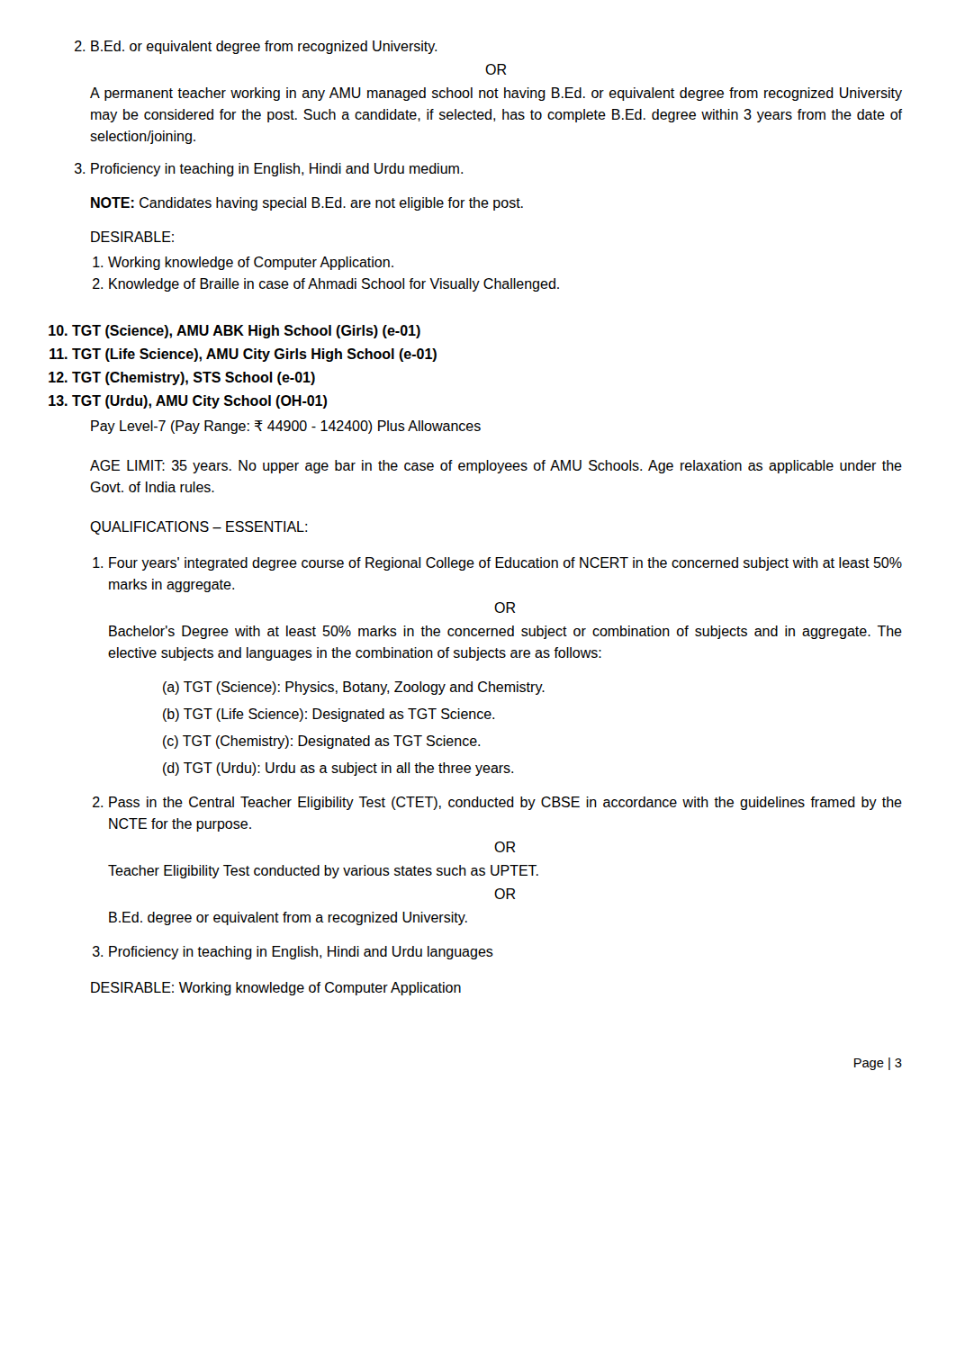B.Ed. or equivalent degree from recognized University.
OR
A permanent teacher working in any AMU managed school not having B.Ed. or equivalent degree from recognized University may be considered for the post. Such a candidate, if selected, has to complete B.Ed. degree within 3 years from the date of selection/joining.
Proficiency in teaching in English, Hindi and Urdu medium.
NOTE: Candidates having special B.Ed. are not eligible for the post.
DESIRABLE:
Working knowledge of Computer Application.
Knowledge of Braille in case of Ahmadi School for Visually Challenged.
TGT (Science), AMU ABK High School (Girls) (e-01)
TGT (Life Science), AMU City Girls High School (e-01)
TGT (Chemistry), STS School (e-01)
TGT (Urdu), AMU City School (OH-01)
Pay Level-7 (Pay Range: ₹ 44900 - 142400) Plus Allowances
AGE LIMIT: 35 years. No upper age bar in the case of employees of AMU Schools. Age relaxation as applicable under the Govt. of India rules.
QUALIFICATIONS – ESSENTIAL:
Four years' integrated degree course of Regional College of Education of NCERT in the concerned subject with at least 50% marks in aggregate.
OR
Bachelor's Degree with at least 50% marks in the concerned subject or combination of subjects and in aggregate. The elective subjects and languages in the combination of subjects are as follows:
(a) TGT (Science): Physics, Botany, Zoology and Chemistry.
(b) TGT (Life Science): Designated as TGT Science.
(c) TGT (Chemistry): Designated as TGT Science.
(d) TGT (Urdu): Urdu as a subject in all the three years.
Pass in the Central Teacher Eligibility Test (CTET), conducted by CBSE in accordance with the guidelines framed by the NCTE for the purpose.
OR
Teacher Eligibility Test conducted by various states such as UPTET.
OR
B.Ed. degree or equivalent from a recognized University.
Proficiency in teaching in English, Hindi and Urdu languages
DESIRABLE: Working knowledge of Computer Application
Page | 3